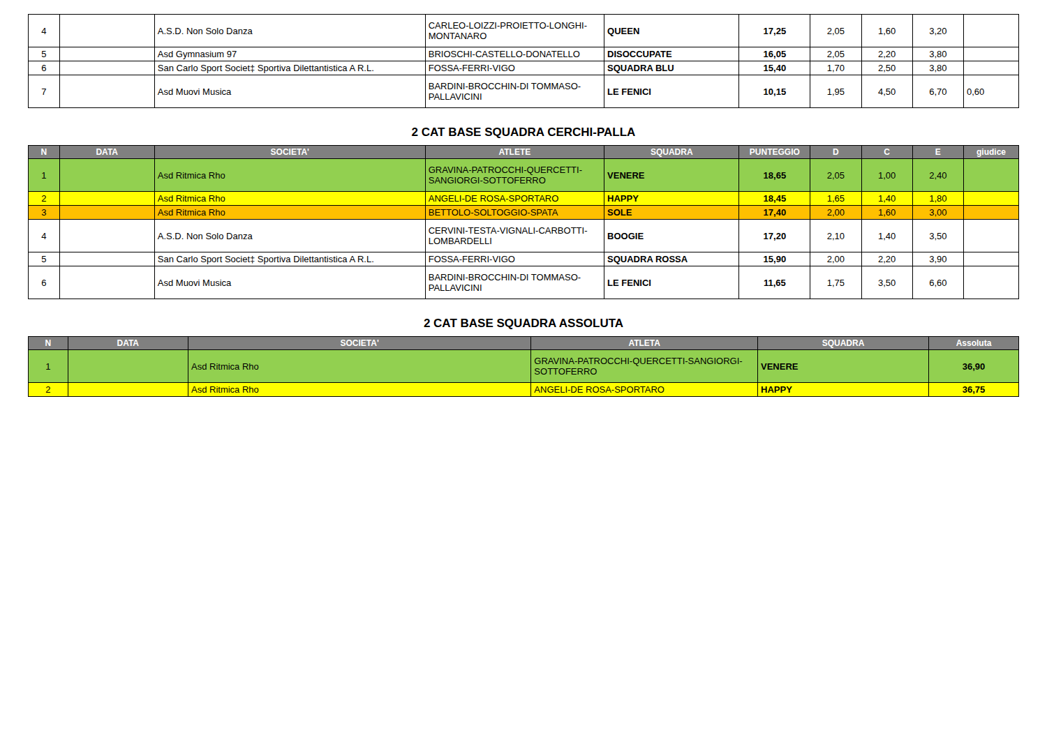| 4 | | A.S.D. Non Solo Danza | CARLEO-LOIZZI-PROIETTO-LONGHI-MONTANARO | QUEEN | 17,25 | 2,05 | 1,60 | 3,20 | |
| 5 | | Asd Gymnasium 97 | BRIOSCHI-CASTELLO-DONATELLO | DISOCCUPATE | 16,05 | 2,05 | 2,20 | 3,80 | |
| 6 | | San Carlo Sport Societ‡ Sportiva Dilettantistica A R.L. | FOSSA-FERRI-VIGO | SQUADRA BLU | 15,40 | 1,70 | 2,50 | 3,80 | |
| 7 | | Asd Muovi Musica | BARDINI-BROCCHIN-DI TOMMASO-PALLAVICINI | LE FENICI | 10,15 | 1,95 | 4,50 | 6,70 | 0,60 |
2 CAT BASE SQUADRA CERCHI-PALLA
| N | DATA | SOCIETA' | ATLETE | SQUADRA | PUNTEGGIO | D | C | E | giudice |
| --- | --- | --- | --- | --- | --- | --- | --- | --- | --- |
| 1 | | Asd Ritmica Rho | GRAVINA-PATROCCHI-QUERCETTI-SANGIORGI-SOTTOFERRO | VENERE | 18,65 | 2,05 | 1,00 | 2,40 | |
| 2 | | Asd Ritmica Rho | ANGELI-DE ROSA-SPORTARO | HAPPY | 18,45 | 1,65 | 1,40 | 1,80 | |
| 3 | | Asd Ritmica Rho | BETTOLO-SOLTOGGIO-SPATA | SOLE | 17,40 | 2,00 | 1,60 | 3,00 | |
| 4 | | A.S.D. Non Solo Danza | CERVINI-TESTA-VIGNALI-CARBOTTI-LOMBARDELLI | BOOGIE | 17,20 | 2,10 | 1,40 | 3,50 | |
| 5 | | San Carlo Sport Societ‡ Sportiva Dilettantistica A R.L. | FOSSA-FERRI-VIGO | SQUADRA ROSSA | 15,90 | 2,00 | 2,20 | 3,90 | |
| 6 | | Asd Muovi Musica | BARDINI-BROCCHIN-DI TOMMASO-PALLAVICINI | LE FENICI | 11,65 | 1,75 | 3,50 | 6,60 | |
2 CAT BASE SQUADRA ASSOLUTA
| N | DATA | SOCIETA' | ATLETA | SQUADRA | Assoluta |
| --- | --- | --- | --- | --- | --- |
| 1 | | Asd Ritmica Rho | GRAVINA-PATROCCHI-QUERCETTI-SANGIORGI-SOTTOFERRO | VENERE | 36,90 |
| 2 | | Asd Ritmica Rho | ANGELI-DE ROSA-SPORTARO | HAPPY | 36,75 |